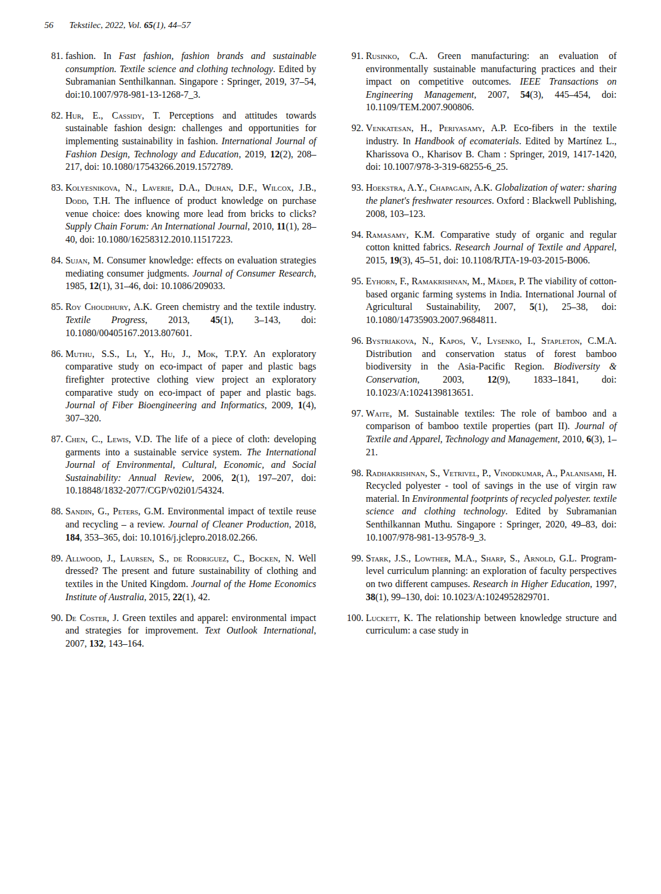56 Tekstilec, 2022, Vol. 65(1), 44–57
fashion. In Fast fashion, fashion brands and sustainable consumption. Textile science and clothing technology. Edited by Subramanian Senthilkannan. Singapore : Springer, 2019, 37–54, doi:10.1007/978-981-13-1268-7_3.
Hur, E., Cassidy, T. Perceptions and attitudes towards sustainable fashion design: challenges and opportunities for implementing sustainability in fashion. International Journal of Fashion Design, Technology and Education, 2019, 12(2), 208–217, doi: 10.1080/17543266.2019.1572789.
Kolyesnikova, N., Laverie, D.A., Duhan, D.F., Wilcox, J.B., Dodd, T.H. The influence of product knowledge on purchase venue choice: does knowing more lead from bricks to clicks? Supply Chain Forum: An International Journal, 2010, 11(1), 28–40, doi: 10.1080/16258312.2010.11517223.
Sujan, M. Consumer knowledge: effects on evaluation strategies mediating consumer judgments. Journal of Consumer Research, 1985, 12(1), 31–46, doi: 10.1086/209033.
Roy Choudhury, A.K. Green chemistry and the textile industry. Textile Progress, 2013, 45(1), 3–143, doi: 10.1080/00405167.2013.807601.
Muthu, S.S., Li, Y., Hu, J., Mok, T.P.Y. An exploratory comparative study on eco-impact of paper and plastic bags firefighter protective clothing view project an exploratory comparative study on eco-impact of paper and plastic bags. Journal of Fiber Bioengineering and Informatics, 2009, 1(4), 307–320.
Chen, C., Lewis, V.D. The life of a piece of cloth: developing garments into a sustainable service system. The International Journal of Environmental, Cultural, Economic, and Social Sustainability: Annual Review, 2006, 2(1), 197–207, doi: 10.18848/1832-2077/CGP/v02i01/54324.
Sandin, G., Peters, G.M. Environmental impact of textile reuse and recycling – a review. Journal of Cleaner Production, 2018, 184, 353–365, doi: 10.1016/j.jclepro.2018.02.266.
Allwood, J., Laursen, S., de Rodriguez, C., Bocken, N. Well dressed? The present and future sustainability of clothing and textiles in the United Kingdom. Journal of the Home Economics Institute of Australia, 2015, 22(1), 42.
De Coster, J. Green textiles and apparel: environmental impact and strategies for improvement. Text Outlook International, 2007, 132, 143–164.
Rusinko, C.A. Green manufacturing: an evaluation of environmentally sustainable manufacturing practices and their impact on competitive outcomes. IEEE Transactions on Engineering Management, 2007, 54(3), 445–454, doi: 10.1109/TEM.2007.900806.
Venkatesan, H., Periyasamy, A.P. Eco-fibers in the textile industry. In Handbook of ecomaterials. Edited by Martínez L., Kharissova O., Kharisov B. Cham : Springer, 2019, 1417-1420, doi: 10.1007/978-3-319-68255-6_25.
Hoekstra, A.Y., Chapagain, A.K. Globalization of water: sharing the planet's freshwater resources. Oxford : Blackwell Publishing, 2008, 103–123.
Ramasamy, K.M. Comparative study of organic and regular cotton knitted fabrics. Research Journal of Textile and Apparel, 2015, 19(3), 45–51, doi: 10.1108/RJTA-19-03-2015-B006.
Eyhorn, F., Ramakrishnan, M., Mäder, P. The viability of cotton-based organic farming systems in India. International Journal of Agricultural Sustainability, 2007, 5(1), 25–38, doi: 10.1080/14735903.2007.9684811.
Bystriakova, N., Kapos, V., Lysenko, I., Stapleton, C.M.A. Distribution and conservation status of forest bamboo biodiversity in the Asia-Pacific Region. Biodiversity & Conservation, 2003, 12(9), 1833–1841, doi: 10.1023/A:1024139813651.
Waite, M. Sustainable textiles: The role of bamboo and a comparison of bamboo textile properties (part II). Journal of Textile and Apparel, Technology and Management, 2010, 6(3), 1–21.
Radhakrishnan, S., Vetrivel, P., Vinodkumar, A., Palanisami, H. Recycled polyester - tool of savings in the use of virgin raw material. In Environmental footprints of recycled polyester. textile science and clothing technology. Edited by Subramanian Senthilkannan Muthu. Singapore : Springer, 2020, 49–83, doi: 10.1007/978-981-13-9578-9_3.
Stark, J.S., Lowther, M.A., Sharp, S., Arnold, G.L. Program-level curriculum planning: an exploration of faculty perspectives on two different campuses. Research in Higher Education, 1997, 38(1), 99–130, doi: 10.1023/A:1024952829701.
Luckett, K. The relationship between knowledge structure and curriculum: a case study in